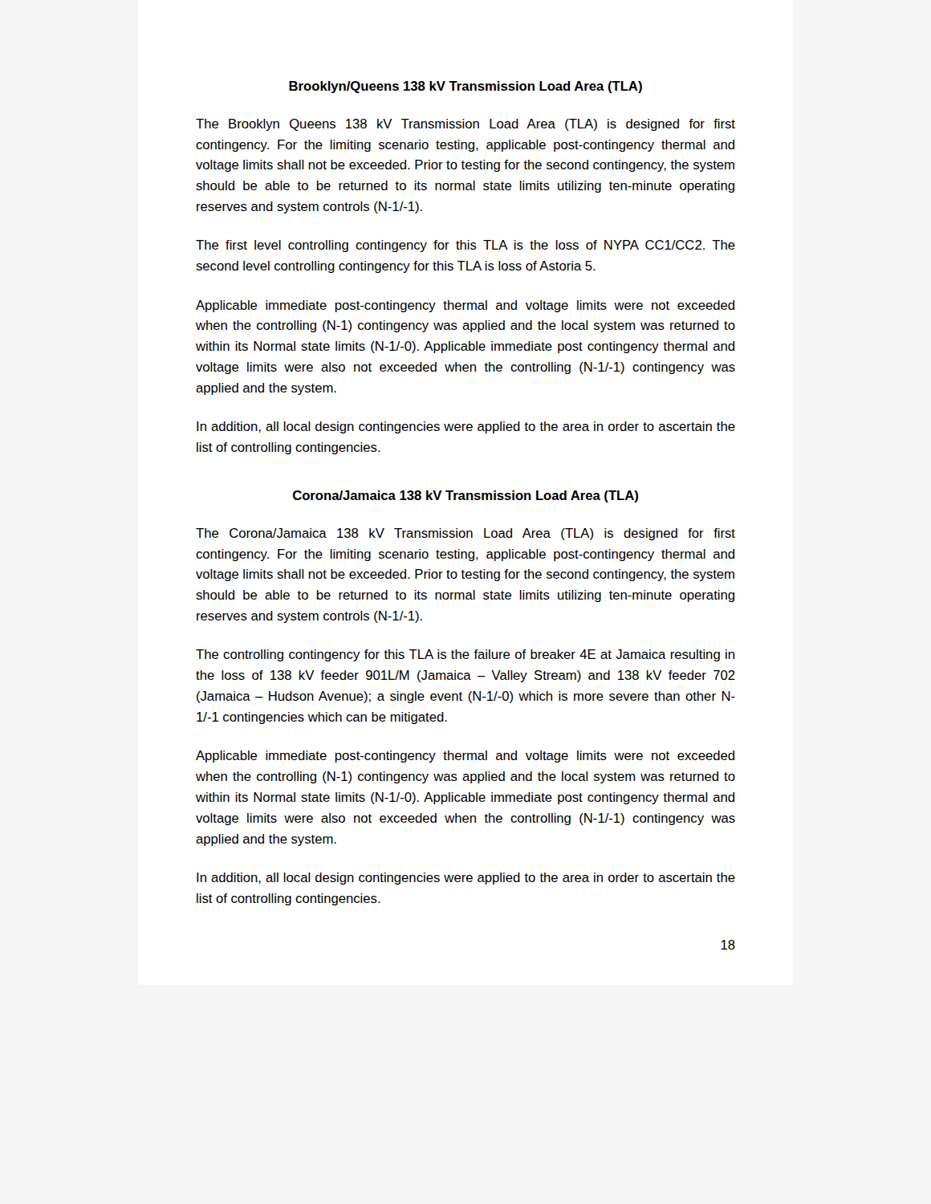Brooklyn/Queens 138 kV Transmission Load Area (TLA)
The Brooklyn Queens 138 kV Transmission Load Area (TLA) is designed for first contingency. For the limiting scenario testing, applicable post-contingency thermal and voltage limits shall not be exceeded. Prior to testing for the second contingency, the system should be able to be returned to its normal state limits utilizing ten-minute operating reserves and system controls (N-1/-1).
The first level controlling contingency for this TLA is the loss of NYPA CC1/CC2. The second level controlling contingency for this TLA is loss of Astoria 5.
Applicable immediate post-contingency thermal and voltage limits were not exceeded when the controlling (N-1) contingency was applied and the local system was returned to within its Normal state limits (N-1/-0). Applicable immediate post contingency thermal and voltage limits were also not exceeded when the controlling (N-1/-1) contingency was applied and the system.
In addition, all local design contingencies were applied to the area in order to ascertain the list of controlling contingencies.
Corona/Jamaica 138 kV Transmission Load Area (TLA)
The Corona/Jamaica 138 kV Transmission Load Area (TLA) is designed for first contingency. For the limiting scenario testing, applicable post-contingency thermal and voltage limits shall not be exceeded. Prior to testing for the second contingency, the system should be able to be returned to its normal state limits utilizing ten-minute operating reserves and system controls (N-1/-1).
The controlling contingency for this TLA is the failure of breaker 4E at Jamaica resulting in the loss of 138 kV feeder 901L/M (Jamaica – Valley Stream) and 138 kV feeder 702 (Jamaica – Hudson Avenue); a single event (N-1/-0) which is more severe than other N-1/-1 contingencies which can be mitigated.
Applicable immediate post-contingency thermal and voltage limits were not exceeded when the controlling (N-1) contingency was applied and the local system was returned to within its Normal state limits (N-1/-0). Applicable immediate post contingency thermal and voltage limits were also not exceeded when the controlling (N-1/-1) contingency was applied and the system.
In addition, all local design contingencies were applied to the area in order to ascertain the list of controlling contingencies.
18